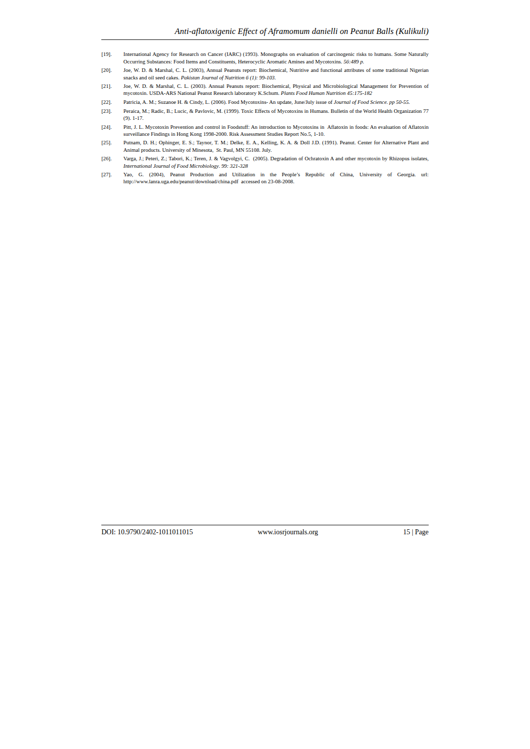Anti-aflatoxigenic Effect of Aframomum danielli on Peanut Balls (Kulikuli)
[19].
International Agency for Research on Cancer (IARC) (1993). Monographs on evaluation of carcinogenic risks to humans. Some Naturally Occurring Substances: Food Items and Constituents, Heterocyclic Aromatic Amines and Mycotoxins. 56:489 p.
[20].
Joe, W. D. & Marshal, C. L. (2003), Annual Peanuts report: Biochemical, Nutritive and functional attributes of some traditional Nigerian snacks and oil seed cakes. Pakistan Journal of Nutrition 6 (1): 99-103.
[21].
Joe, W. D. & Marshal, C. L. (2003). Annual Peanuts report: Biochemical, Physical and Microbiological Management for Prevention of mycotoxin. USDA-ARS National Peanut Research laboratory K.Schum. Plants Food Human Nutrition 45:175-182
[22].
Patricia, A. M.; Suzanoe H. & Cindy, L. (2006). Food Mycotoxins- An update, June/July issue of Journal of Food Science. pp 50-55.
[23].
Peraica, M.; Radic, B.; Lucic, & Pavlovic, M. (1999). Toxic Effects of Mycotoxins in Humans. Bulletin of the World Health Organization 77 (9). 1-17.
[24].
Pitt, J. L. Mycotoxin Prevention and control in Foodstuff: An introduction to Mycotoxins in Aflatoxin in foods: An evaluation of Aflatoxin surveillance Findings in Hong Kong 1998-2000. Risk Assessment Studies Report No.5, 1-10.
[25].
Putnam, D. H.; Ophinger, E. S.; Taynor, T. M.; Delke, E. A., Kelling, K. A. & Doll J.D. (1991). Peanut. Center for Alternative Plant and Animal products. University of Minesota, St. Paul, MN 55108. July.
[26].
Varga, J.; Peteri, Z.; Tabori, K.; Teren, J. & Vagvolgyi, C. (2005). Degradation of Ochratoxin A and other mycotoxin by Rhizopus isolates, International Journal of Food Microbiology. 99: 321-328
[27].
Yao, G. (2004), Peanut Production and Utilization in the People’s Republic of China, University of Georgia. url: http://www.lanra.uga.edu/peanut/download/china.pdf accessed on 23-08-2008.
DOI: 10.9790/2402-1011011015
www.iosrjournals.org
15 | Page